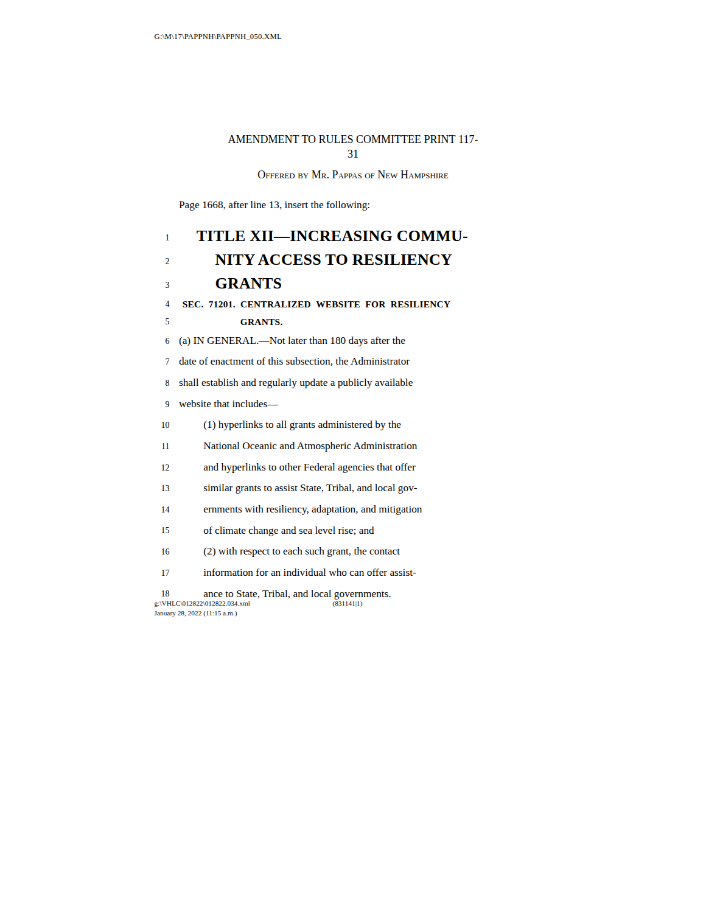G:\M\17\PAPPNH\PAPPNH_050.XML
AMENDMENT TO RULES COMMITTEE PRINT 117-
31
Offered by Mr. Pappas of New Hampshire
Page 1668, after line 13, insert the following:
1
TITLE XII—INCREASING COMMU-
2
NITY ACCESS TO RESILIENCY
3
GRANTS
4
SEC. 71201. CENTRALIZED WEBSITE FOR RESILIENCY
5
GRANTS.
6
(a) IN GENERAL.—Not later than 180 days after the
7
date of enactment of this subsection, the Administrator
8
shall establish and regularly update a publicly available
9
website that includes—
10
(1) hyperlinks to all grants administered by the
11
National Oceanic and Atmospheric Administration
12
and hyperlinks to other Federal agencies that offer
13
similar grants to assist State, Tribal, and local gov-
14
ernments with resiliency, adaptation, and mitigation
15
of climate change and sea level rise; and
16
(2) with respect to each such grant, the contact
17
information for an individual who can offer assist-
18
ance to State, Tribal, and local governments.
g:\VHLC\012822\012822.034.xml(831141|1)
January 28, 2022 (11:15 a.m.)